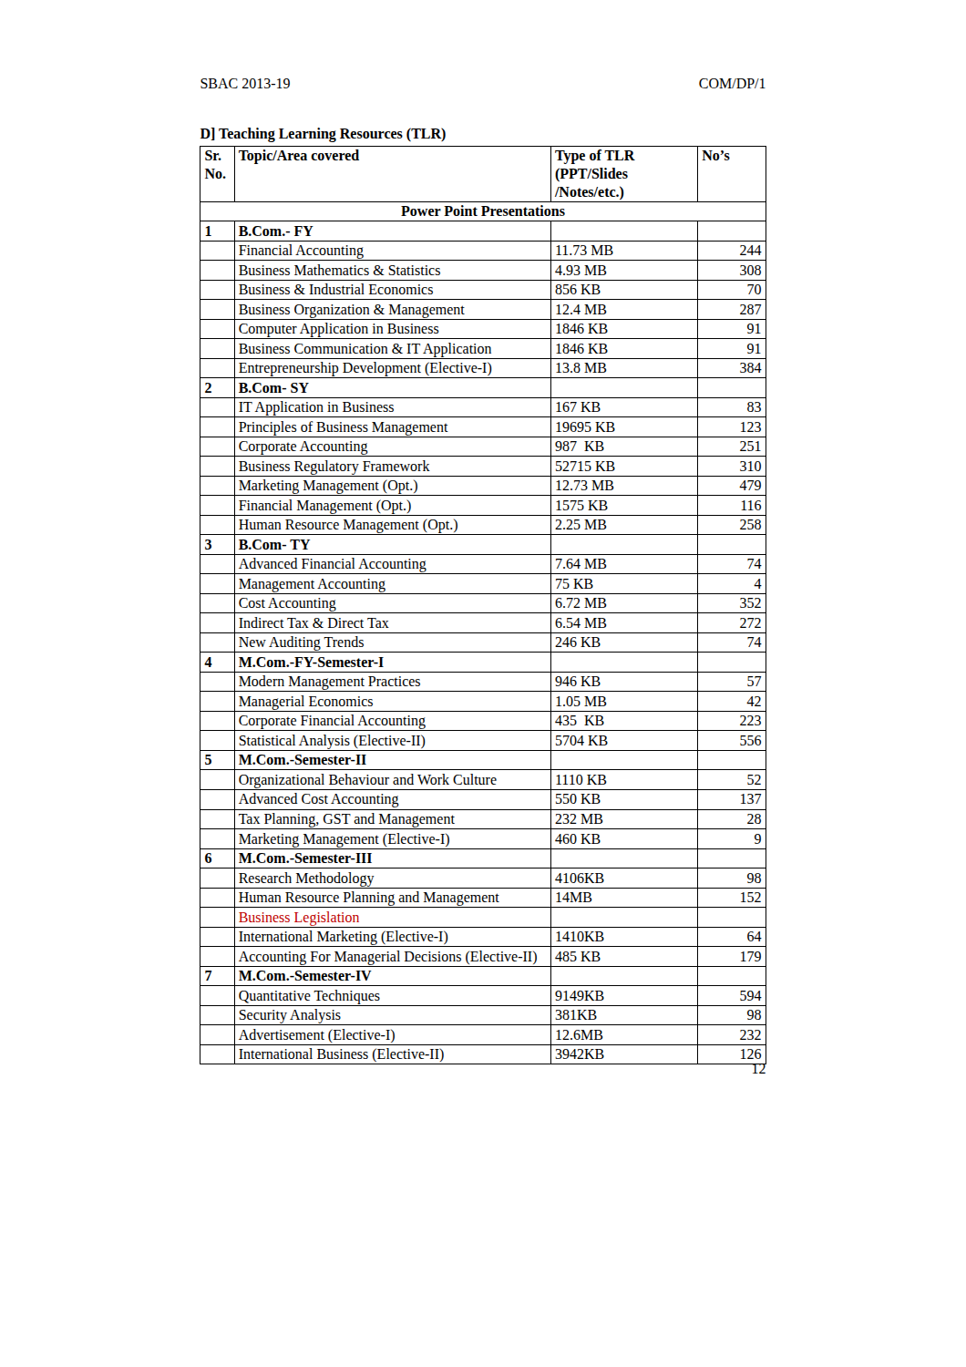SBAC 2013-19
COM/DP/1
D] Teaching Learning Resources (TLR)
| Sr. No. | Topic/Area covered | Type of TLR (PPT/Slides /Notes/etc.) | No’s |
| --- | --- | --- | --- |
| Power Point Presentations |
| 1 | B.Com.- FY | | |
| | Financial Accounting | 11.73 MB | 244 |
| | Business Mathematics & Statistics | 4.93 MB | 308 |
| | Business & Industrial Economics | 856 KB | 70 |
| | Business Organization & Management | 12.4 MB | 287 |
| | Computer Application in Business | 1846 KB | 91 |
| | Business Communication & IT Application | 1846 KB | 91 |
| | Entrepreneurship Development (Elective-I) | 13.8 MB | 384 |
| 2 | B.Com- SY | | |
| | IT Application in Business | 167 KB | 83 |
| | Principles of Business Management | 19695 KB | 123 |
| | Corporate Accounting | 987 KB | 251 |
| | Business Regulatory Framework | 52715 KB | 310 |
| | Marketing Management (Opt.) | 12.73 MB | 479 |
| | Financial Management (Opt.) | 1575 KB | 116 |
| | Human Resource Management (Opt.) | 2.25 MB | 258 |
| 3 | B.Com- TY | | |
| | Advanced Financial Accounting | 7.64 MB | 74 |
| | Management Accounting | 75 KB | 4 |
| | Cost Accounting | 6.72 MB | 352 |
| | Indirect Tax & Direct Tax | 6.54 MB | 272 |
| | New Auditing Trends | 246 KB | 74 |
| 4 | M.Com.-FY-Semester-I | | |
| | Modern Management Practices | 946 KB | 57 |
| | Managerial Economics | 1.05 MB | 42 |
| | Corporate Financial Accounting | 435 KB | 223 |
| | Statistical Analysis (Elective-II) | 5704 KB | 556 |
| 5 | M.Com.-Semester-II | | |
| | Organizational Behaviour and Work Culture | 1110 KB | 52 |
| | Advanced Cost Accounting | 550 KB | 137 |
| | Tax Planning, GST and Management | 232 MB | 28 |
| | Marketing Management (Elective-I) | 460 KB | 9 |
| 6 | M.Com.-Semester-III | | |
| | Research Methodology | 4106KB | 98 |
| | Human Resource Planning and Management | 14MB | 152 |
| | Business Legislation | | |
| | International Marketing (Elective-I) | 1410KB | 64 |
| | Accounting For Managerial Decisions (Elective-II) | 485 KB | 179 |
| 7 | M.Com.-Semester-IV | | |
| | Quantitative Techniques | 9149KB | 594 |
| | Security Analysis | 381KB | 98 |
| | Advertisement (Elective-I) | 12.6MB | 232 |
| | International Business (Elective-II) | 3942KB | 126 |
12